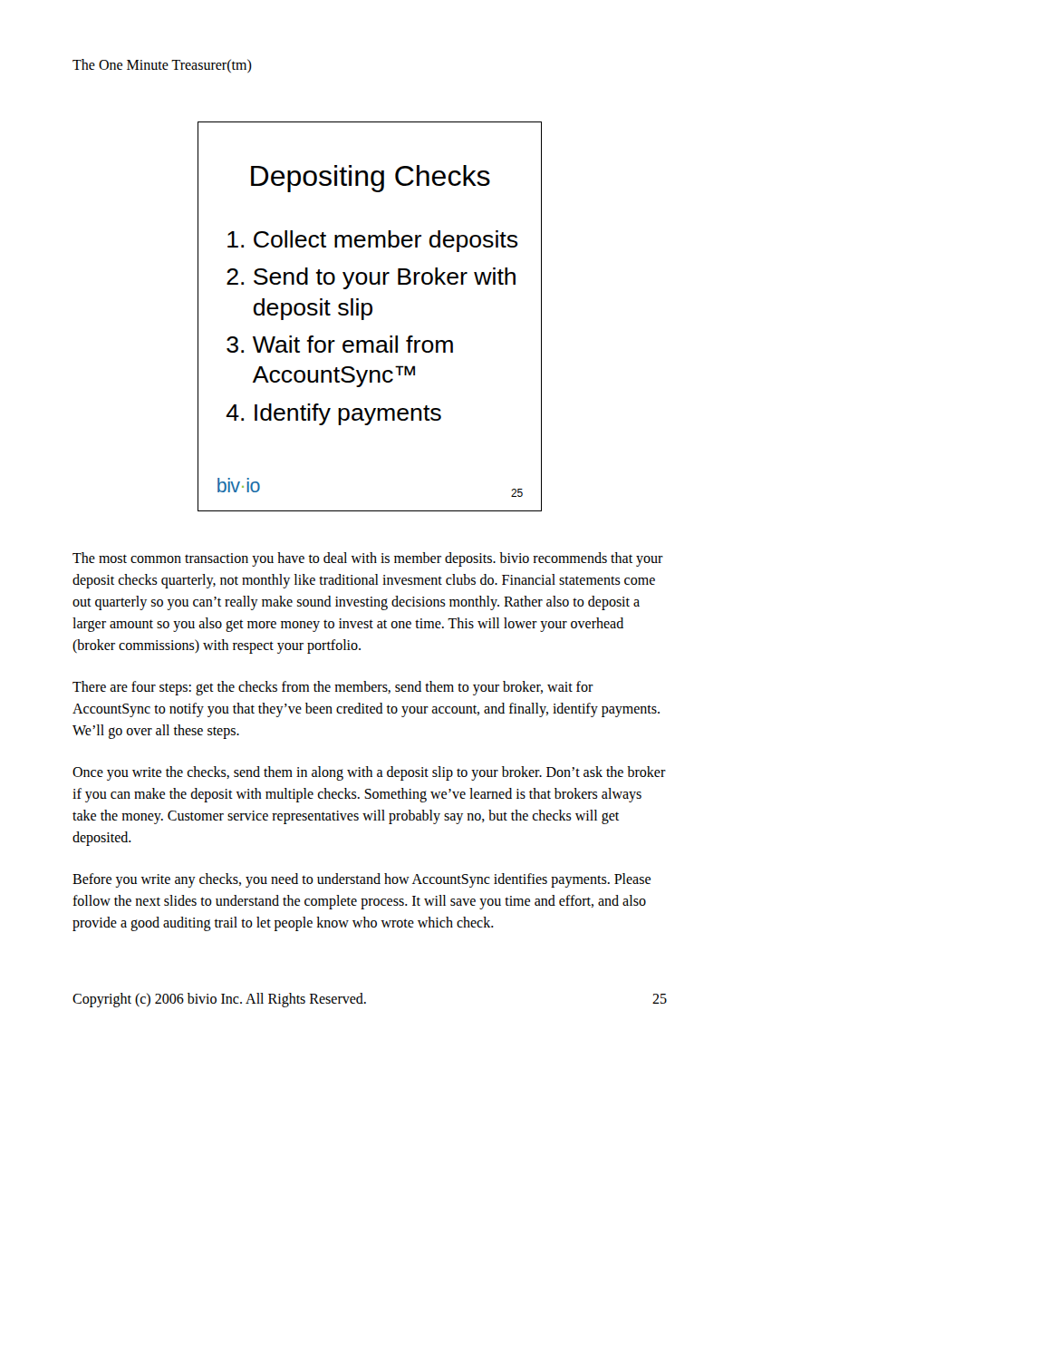The One Minute Treasurer(tm)
Depositing Checks
Collect member deposits
Send to your Broker with deposit slip
Wait for email from AccountSync™
Identify payments
biv·io 25
The most common transaction you have to deal with is member deposits. bivio recommends that your deposit checks quarterly, not monthly like traditional invesment clubs do. Financial statements come out quarterly so you can’t really make sound investing decisions monthly. Rather also to deposit a larger amount so you also get more money to invest at one time. This will lower your overhead (broker commissions) with respect your portfolio.
There are four steps: get the checks from the members, send them to your broker, wait for AccountSync to notify you that they’ve been credited to your account, and finally, identify payments. We’ll go over all these steps.
Once you write the checks, send them in along with a deposit slip to your broker. Don’t ask the broker if you can make the deposit with multiple checks. Something we’ve learned is that brokers always take the money. Customer service representatives will probably say no, but the checks will get deposited.
Before you write any checks, you need to understand how AccountSync identifies payments. Please follow the next slides to understand the complete process. It will save you time and effort, and also provide a good auditing trail to let people know who wrote which check.
Copyright (c) 2006 bivio Inc. All Rights Reserved. 25